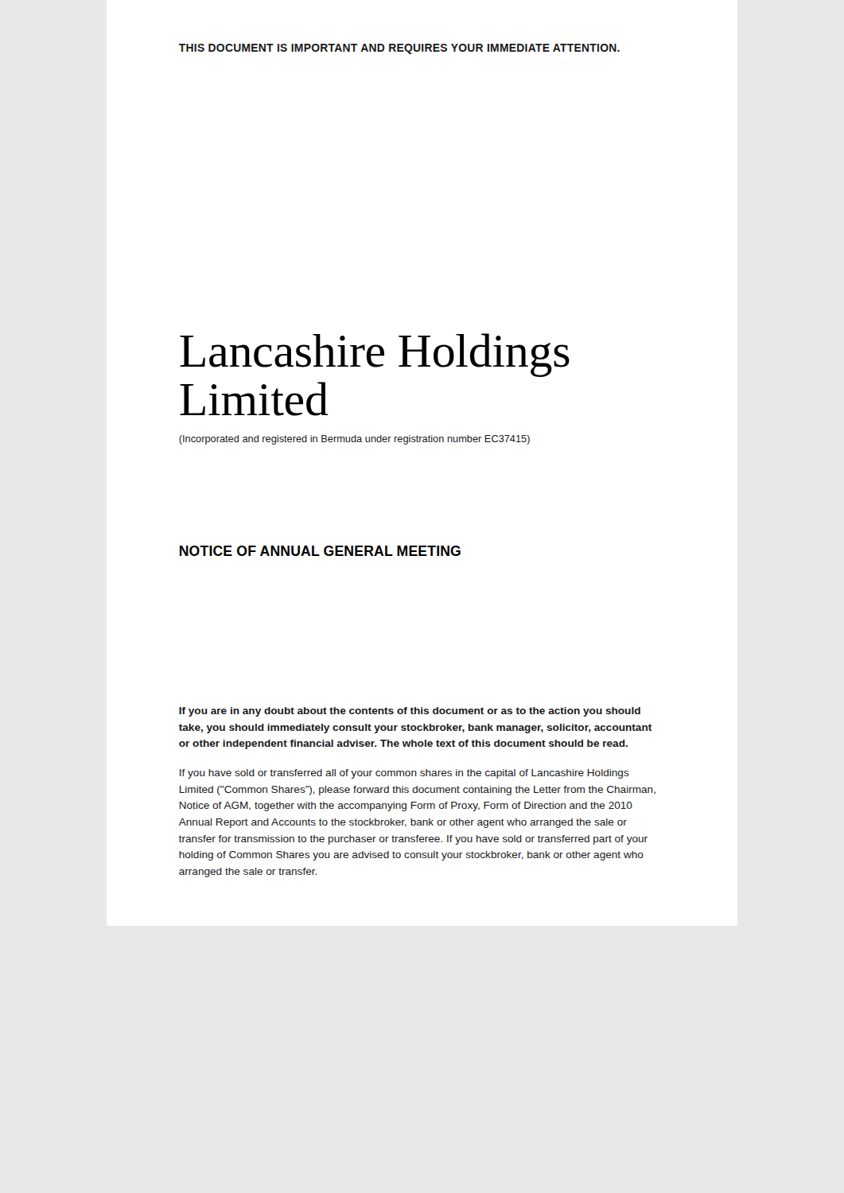THIS DOCUMENT IS IMPORTANT AND REQUIRES YOUR IMMEDIATE ATTENTION.
Lancashire Holdings Limited
(Incorporated and registered in Bermuda under registration number EC37415)
NOTICE OF ANNUAL GENERAL MEETING
If you are in any doubt about the contents of this document or as to the action you should take, you should immediately consult your stockbroker, bank manager, solicitor, accountant or other independent financial adviser. The whole text of this document should be read.
If you have sold or transferred all of your common shares in the capital of Lancashire Holdings Limited ("Common Shares”), please forward this document containing the Letter from the Chairman, Notice of AGM, together with the accompanying Form of Proxy, Form of Direction and the 2010 Annual Report and Accounts to the stockbroker, bank or other agent who arranged the sale or transfer for transmission to the purchaser or transferee. If you have sold or transferred part of your holding of Common Shares you are advised to consult your stockbroker, bank or other agent who arranged the sale or transfer.